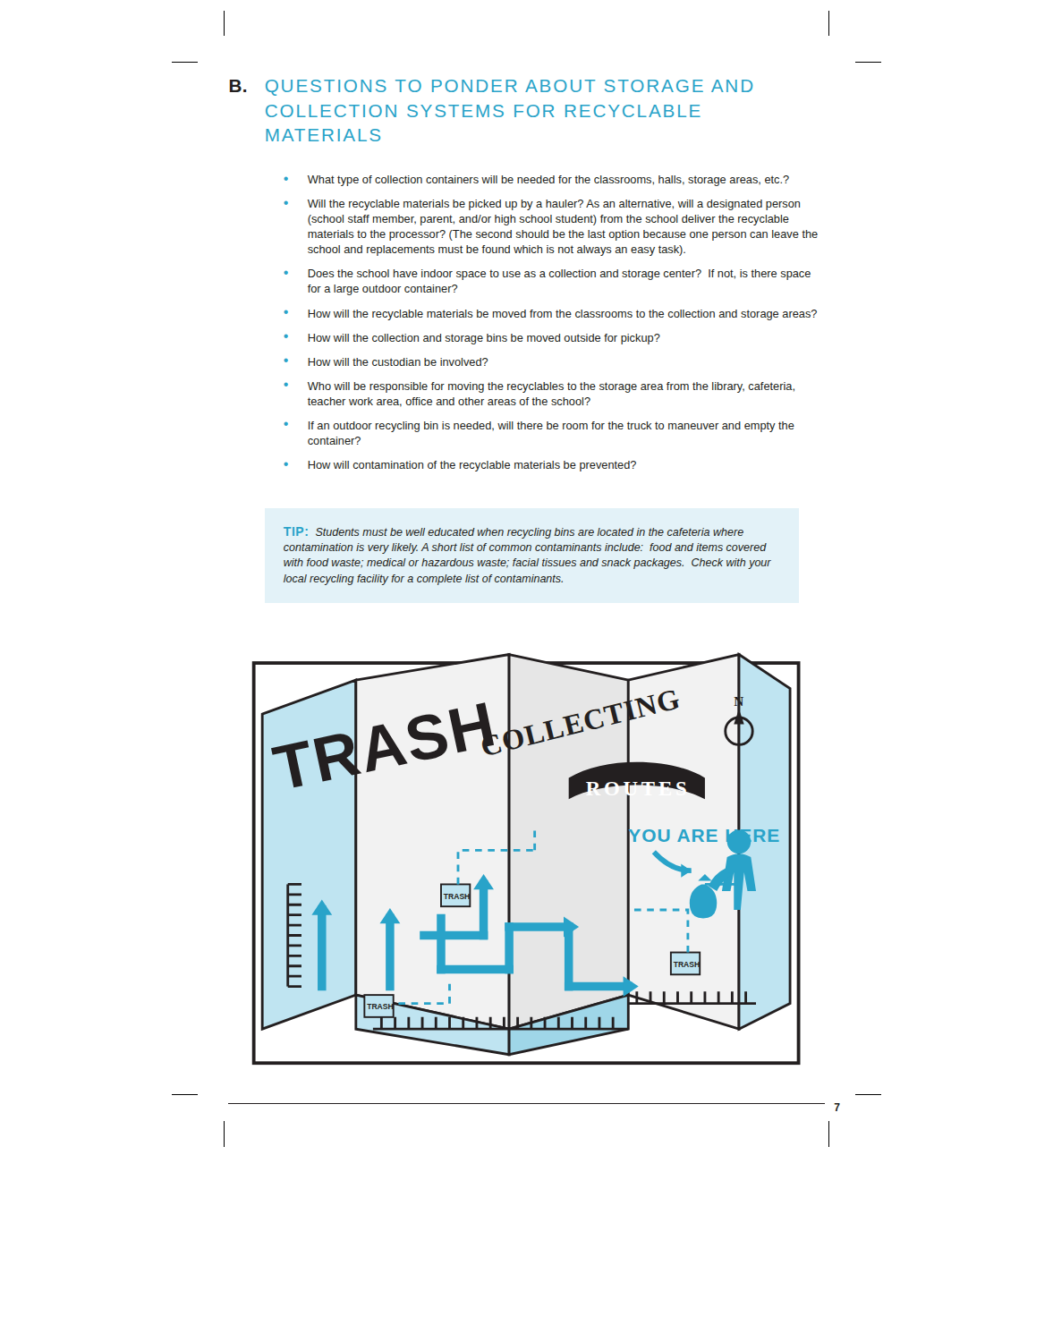B. Questions to Ponder About Storage and Collection Systems for Recyclable Materials
What type of collection containers will be needed for the classrooms, halls, storage areas, etc.?
Will the recyclable materials be picked up by a hauler? As an alternative, will a designated person (school staff member, parent, and/or high school student) from the school deliver the recyclable materials to the processor? (The second should be the last option because one person can leave the school and replacements must be found which is not always an easy task).
Does the school have indoor space to use as a collection and storage center? If not, is there space for a large outdoor container?
How will the recyclable materials be moved from the classrooms to the collection and storage areas?
How will the collection and storage bins be moved outside for pickup?
How will the custodian be involved?
Who will be responsible for moving the recyclables to the storage area from the library, cafeteria, teacher work area, office and other areas of the school?
If an outdoor recycling bin is needed, will there be room for the truck to maneuver and empty the container?
How will contamination of the recyclable materials be prevented?
TIP: Students must be well educated when recycling bins are located in the cafeteria where contamination is very likely. A short list of common contaminants include: food and items covered with food waste; medical or hazardous waste; facial tissues and snack packages. Check with your local recycling facility for a complete list of contaminants.
TRASH COLLECTING ROUTES N YOU ARE HERE TRASH TRASH TRASH
7